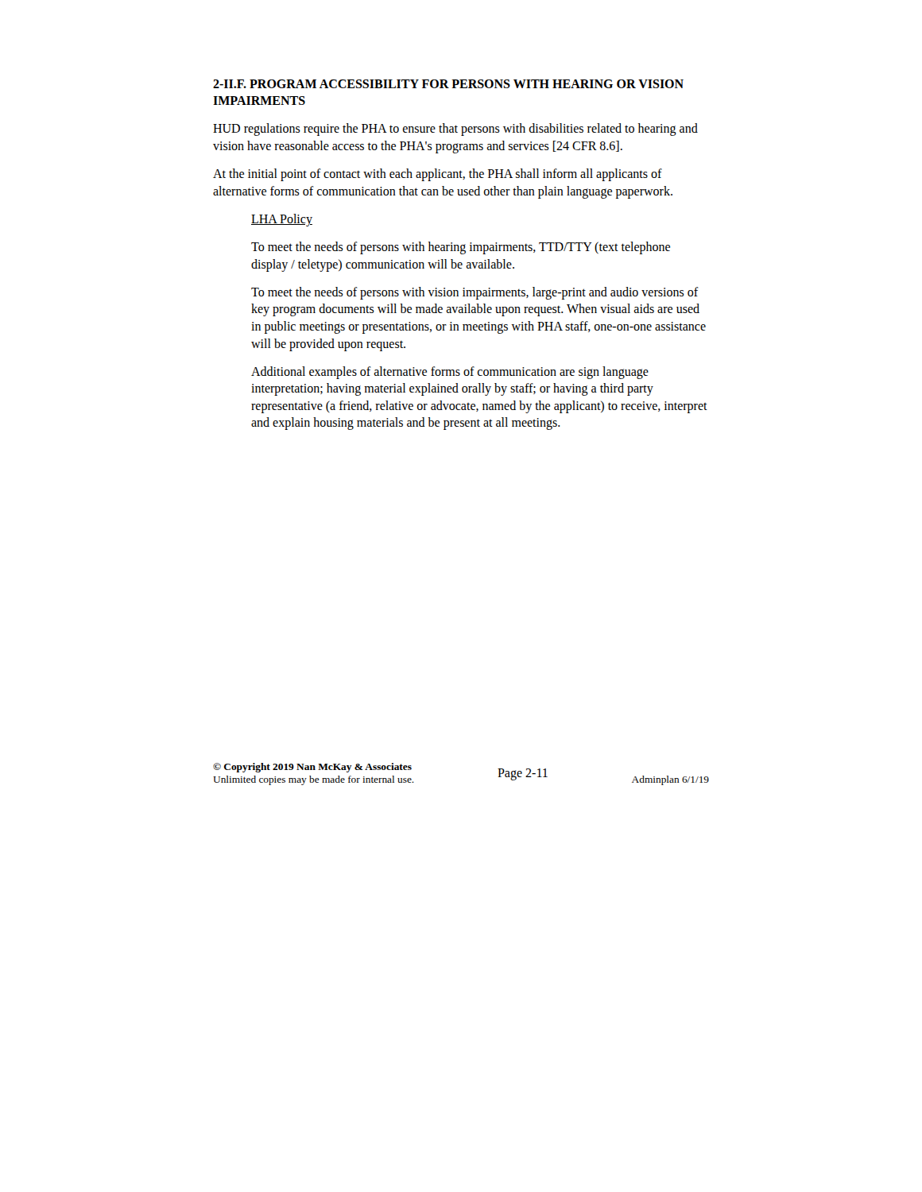2-II.F. PROGRAM ACCESSIBILITY FOR PERSONS WITH HEARING OR VISION IMPAIRMENTS
HUD regulations require the PHA to ensure that persons with disabilities related to hearing and vision have reasonable access to the PHA's programs and services [24 CFR 8.6].
At the initial point of contact with each applicant, the PHA shall inform all applicants of alternative forms of communication that can be used other than plain language paperwork.
LHA Policy
To meet the needs of persons with hearing impairments, TTD/TTY (text telephone display / teletype) communication will be available.
To meet the needs of persons with vision impairments, large-print and audio versions of key program documents will be made available upon request. When visual aids are used in public meetings or presentations, or in meetings with PHA staff, one-on-one assistance will be provided upon request.
Additional examples of alternative forms of communication are sign language interpretation; having material explained orally by staff; or having a third party representative (a friend, relative or advocate, named by the applicant) to receive, interpret and explain housing materials and be present at all meetings.
© Copyright 2019 Nan McKay & Associates
Unlimited copies may be made for internal use.
Page 2-11
Adminplan 6/1/19